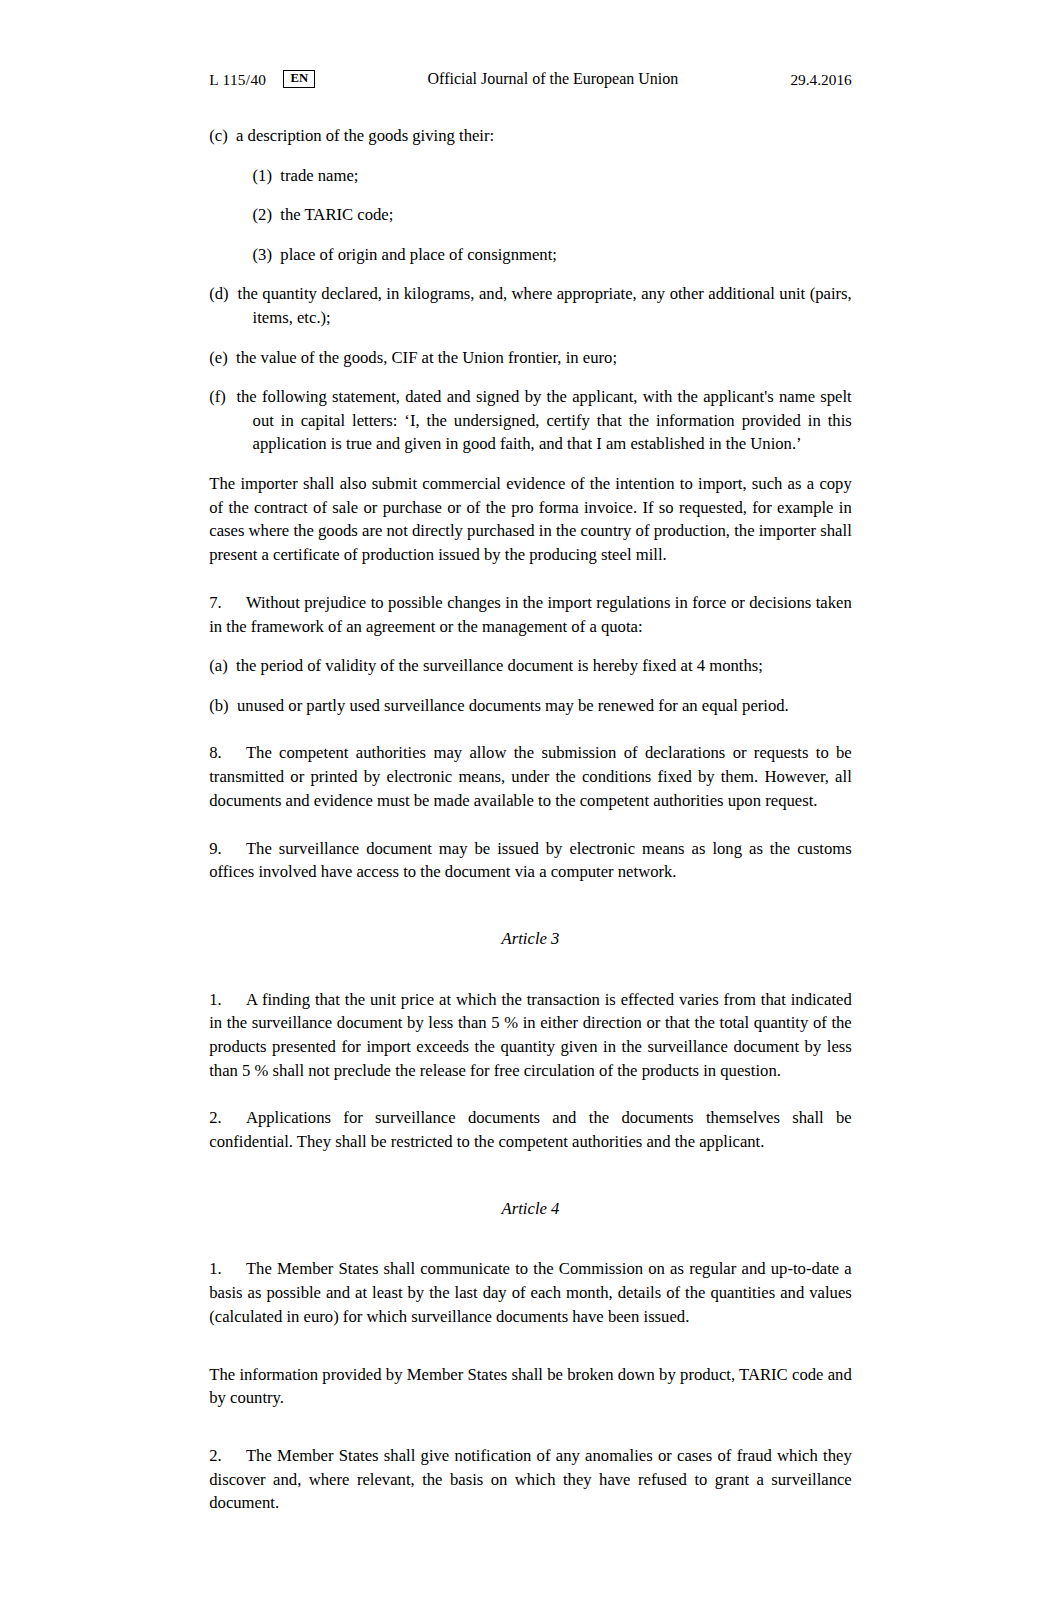L 115/40 EN
Official Journal of the European Union
29.4.2016
(c) a description of the goods giving their:
(1) trade name;
(2) the TARIC code;
(3) place of origin and place of consignment;
(d) the quantity declared, in kilograms, and, where appropriate, any other additional unit (pairs, items, etc.);
(e) the value of the goods, CIF at the Union frontier, in euro;
(f) the following statement, dated and signed by the applicant, with the applicant's name spelt out in capital letters: ‘I, the undersigned, certify that the information provided in this application is true and given in good faith, and that I am established in the Union.’
The importer shall also submit commercial evidence of the intention to import, such as a copy of the contract of sale or purchase or of the pro forma invoice. If so requested, for example in cases where the goods are not directly purchased in the country of production, the importer shall present a certificate of production issued by the producing steel mill.
7. Without prejudice to possible changes in the import regulations in force or decisions taken in the framework of an agreement or the management of a quota:
(a) the period of validity of the surveillance document is hereby fixed at 4 months;
(b) unused or partly used surveillance documents may be renewed for an equal period.
8. The competent authorities may allow the submission of declarations or requests to be transmitted or printed by electronic means, under the conditions fixed by them. However, all documents and evidence must be made available to the competent authorities upon request.
9. The surveillance document may be issued by electronic means as long as the customs offices involved have access to the document via a computer network.
Article 3
1. A finding that the unit price at which the transaction is effected varies from that indicated in the surveillance document by less than 5 % in either direction or that the total quantity of the products presented for import exceeds the quantity given in the surveillance document by less than 5 % shall not preclude the release for free circulation of the products in question.
2. Applications for surveillance documents and the documents themselves shall be confidential. They shall be restricted to the competent authorities and the applicant.
Article 4
1. The Member States shall communicate to the Commission on as regular and up-to-date a basis as possible and at least by the last day of each month, details of the quantities and values (calculated in euro) for which surveillance documents have been issued.
The information provided by Member States shall be broken down by product, TARIC code and by country.
2. The Member States shall give notification of any anomalies or cases of fraud which they discover and, where relevant, the basis on which they have refused to grant a surveillance document.